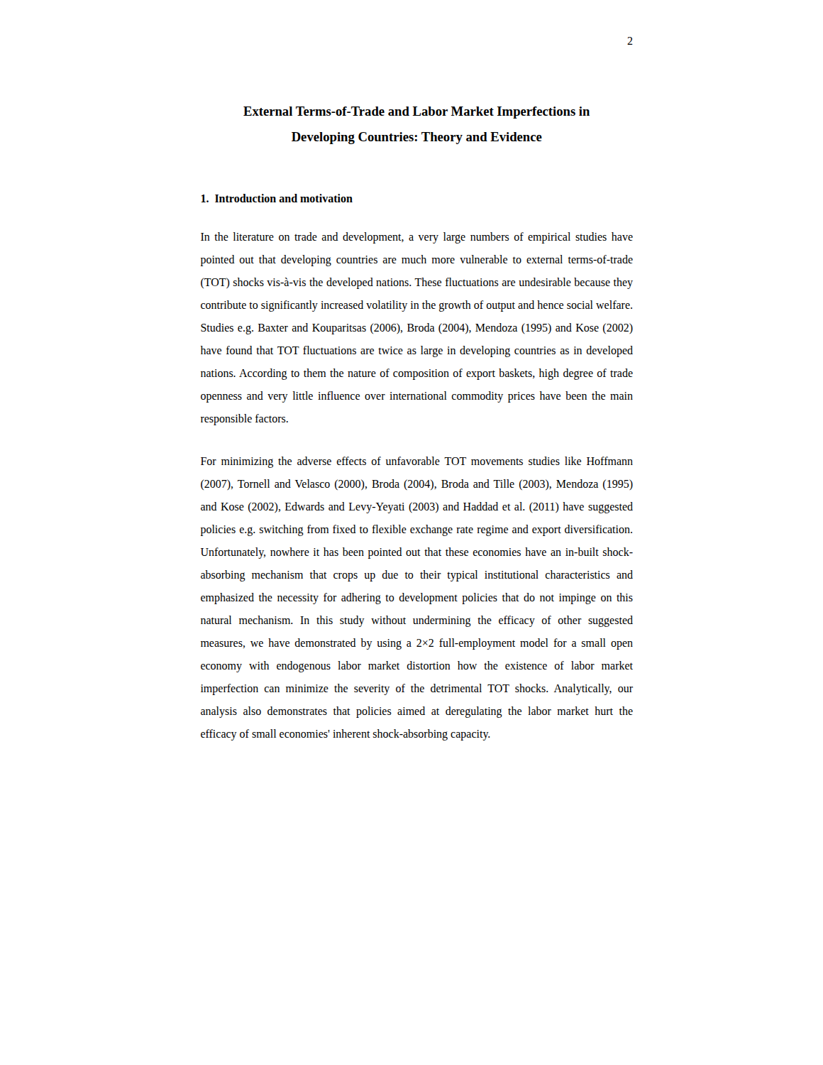2
External Terms-of-Trade and Labor Market Imperfections in
Developing Countries: Theory and Evidence
1. Introduction and motivation
In the literature on trade and development, a very large numbers of empirical studies have pointed out that developing countries are much more vulnerable to external terms-of-trade (TOT) shocks vis-à-vis the developed nations. These fluctuations are undesirable because they contribute to significantly increased volatility in the growth of output and hence social welfare. Studies e.g. Baxter and Kouparitsas (2006), Broda (2004), Mendoza (1995) and Kose (2002) have found that TOT fluctuations are twice as large in developing countries as in developed nations. According to them the nature of composition of export baskets, high degree of trade openness and very little influence over international commodity prices have been the main responsible factors.
For minimizing the adverse effects of unfavorable TOT movements studies like Hoffmann (2007), Tornell and Velasco (2000), Broda (2004), Broda and Tille (2003), Mendoza (1995) and Kose (2002), Edwards and Levy-Yeyati (2003) and Haddad et al. (2011) have suggested policies e.g. switching from fixed to flexible exchange rate regime and export diversification. Unfortunately, nowhere it has been pointed out that these economies have an in-built shock-absorbing mechanism that crops up due to their typical institutional characteristics and emphasized the necessity for adhering to development policies that do not impinge on this natural mechanism. In this study without undermining the efficacy of other suggested measures, we have demonstrated by using a 2×2 full-employment model for a small open economy with endogenous labor market distortion how the existence of labor market imperfection can minimize the severity of the detrimental TOT shocks. Analytically, our analysis also demonstrates that policies aimed at deregulating the labor market hurt the efficacy of small economies' inherent shock-absorbing capacity.